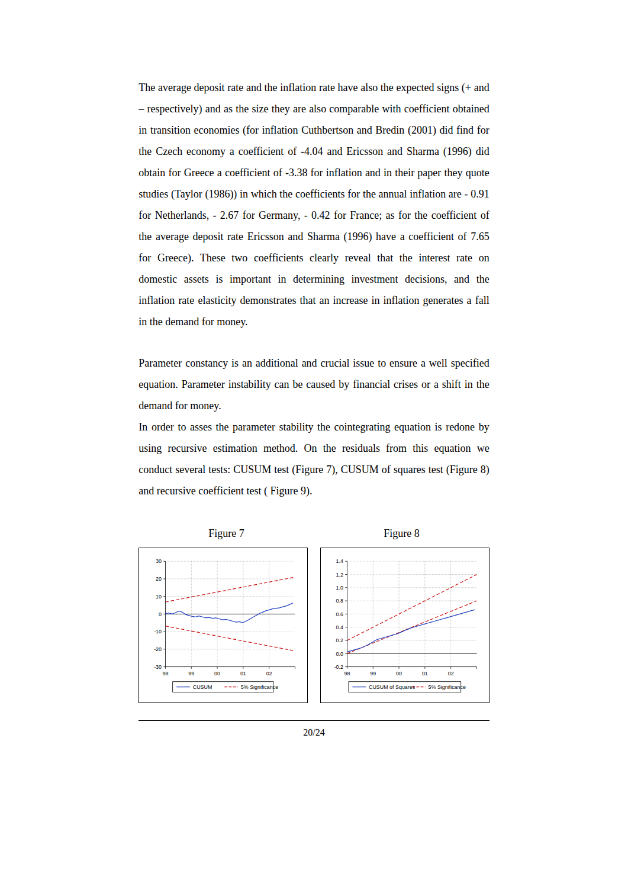The average deposit rate and the inflation rate have also the expected signs (+ and – respectively) and as the size they are also comparable with coefficient obtained in transition economies (for inflation Cuthbertson and Bredin (2001) did find for the Czech economy a coefficient of -4.04 and Ericsson and Sharma (1996) did obtain for Greece a coefficient of -3.38 for inflation and in their paper they quote studies (Taylor (1986)) in which the coefficients for the annual inflation are - 0.91 for Netherlands, - 2.67 for Germany, - 0.42 for France; as for the coefficient of the average deposit rate Ericsson and Sharma (1996) have a coefficient of 7.65 for Greece). These two coefficients clearly reveal that the interest rate on domestic assets is important in determining investment decisions, and the inflation rate elasticity demonstrates that an increase in inflation generates a fall in the demand for money.
Parameter constancy is an additional and crucial issue to ensure a well specified equation. Parameter instability can be caused by financial crises or a shift in the demand for money.
In order to asses the parameter stability the cointegrating equation is redone by using recursive estimation method. On the residuals from this equation we conduct several tests: CUSUM test (Figure 7), CUSUM of squares test (Figure 8) and recursive coefficient test ( Figure 9).
Figure 7 Figure 8
30 20 10 0 -10 -20 -30 98 99 00 01 02 CUSUM 5% Significance
1.4 1.2 1.0 0.8 0.6 0.4 0.2 0.0 -0.2 98 99 00 01 02 CUSUM of Squares 5% Significance
20/24